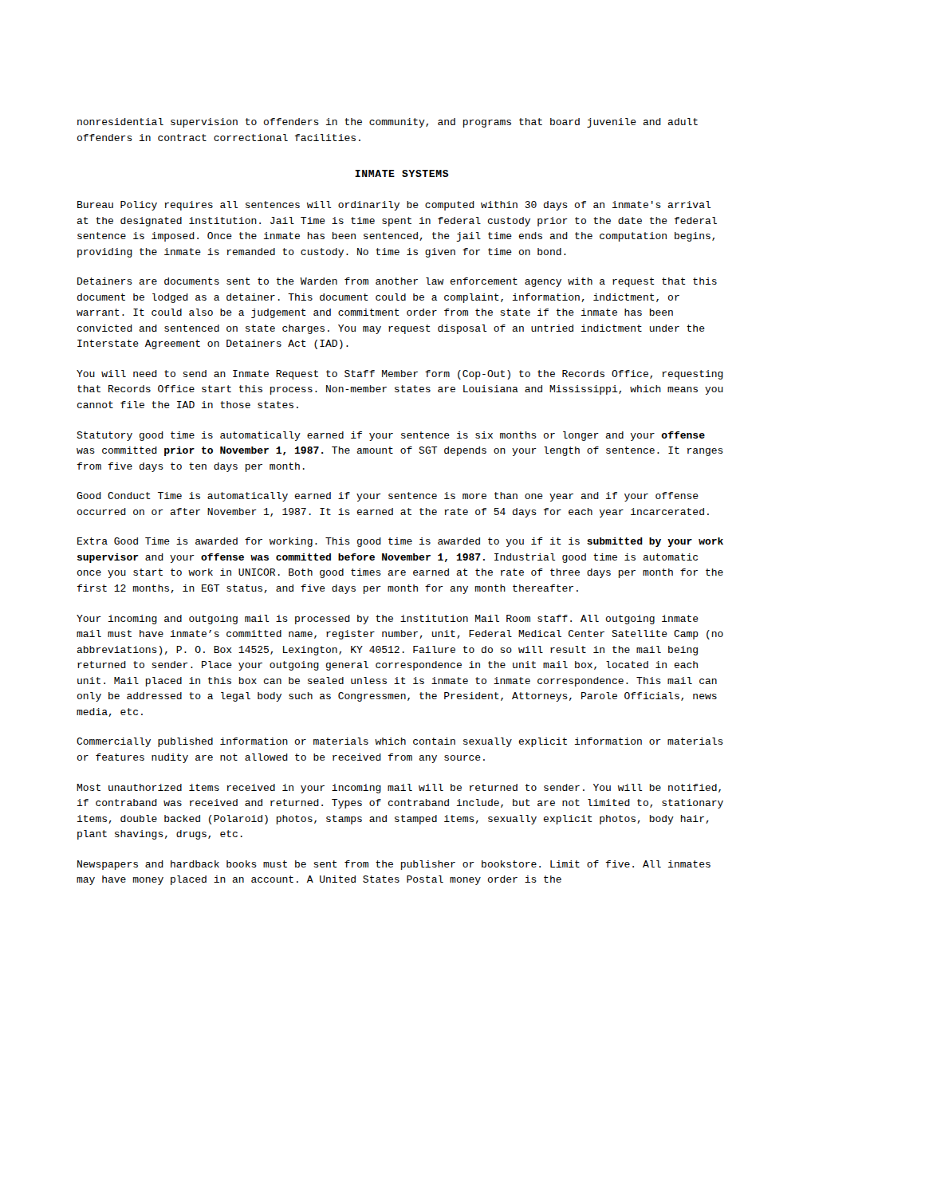nonresidential supervision to offenders in the community, and programs that board juvenile and adult offenders in contract correctional facilities.
INMATE SYSTEMS
Bureau Policy requires all sentences will ordinarily be computed within 30 days of an inmate's arrival at the designated institution. Jail Time is time spent in federal custody prior to the date the federal sentence is imposed. Once the inmate has been sentenced, the jail time ends and the computation begins, providing the inmate is remanded to custody. No time is given for time on bond.
Detainers are documents sent to the Warden from another law enforcement agency with a request that this document be lodged as a detainer. This document could be a complaint, information, indictment, or warrant. It could also be a judgement and commitment order from the state if the inmate has been convicted and sentenced on state charges. You may request disposal of an untried indictment under the Interstate Agreement on Detainers Act (IAD).
You will need to send an Inmate Request to Staff Member form (Cop-Out) to the Records Office, requesting that Records Office start this process. Non-member states are Louisiana and Mississippi, which means you cannot file the IAD in those states.
Statutory good time is automatically earned if your sentence is six months or longer and your offense was committed prior to November 1, 1987. The amount of SGT depends on your length of sentence. It ranges from five days to ten days per month.
Good Conduct Time is automatically earned if your sentence is more than one year and if your offense occurred on or after November 1, 1987. It is earned at the rate of 54 days for each year incarcerated.
Extra Good Time is awarded for working. This good time is awarded to you if it is submitted by your work supervisor and your offense was committed before November 1, 1987. Industrial good time is automatic once you start to work in UNICOR. Both good times are earned at the rate of three days per month for the first 12 months, in EGT status, and five days per month for any month thereafter.
Your incoming and outgoing mail is processed by the institution Mail Room staff. All outgoing inmate mail must have inmate’s committed name, register number, unit, Federal Medical Center Satellite Camp (no abbreviations), P. O. Box 14525, Lexington, KY 40512. Failure to do so will result in the mail being returned to sender. Place your outgoing general correspondence in the unit mail box, located in each unit. Mail placed in this box can be sealed unless it is inmate to inmate correspondence. This mail can only be addressed to a legal body such as Congressmen, the President, Attorneys, Parole Officials, news media, etc.
Commercially published information or materials which contain sexually explicit information or materials or features nudity are not allowed to be received from any source.
Most unauthorized items received in your incoming mail will be returned to sender. You will be notified, if contraband was received and returned. Types of contraband include, but are not limited to, stationary items, double backed (Polaroid) photos, stamps and stamped items, sexually explicit photos, body hair, plant shavings, drugs, etc.
Newspapers and hardback books must be sent from the publisher or bookstore. Limit of five. All inmates may have money placed in an account. A United States Postal money order is the